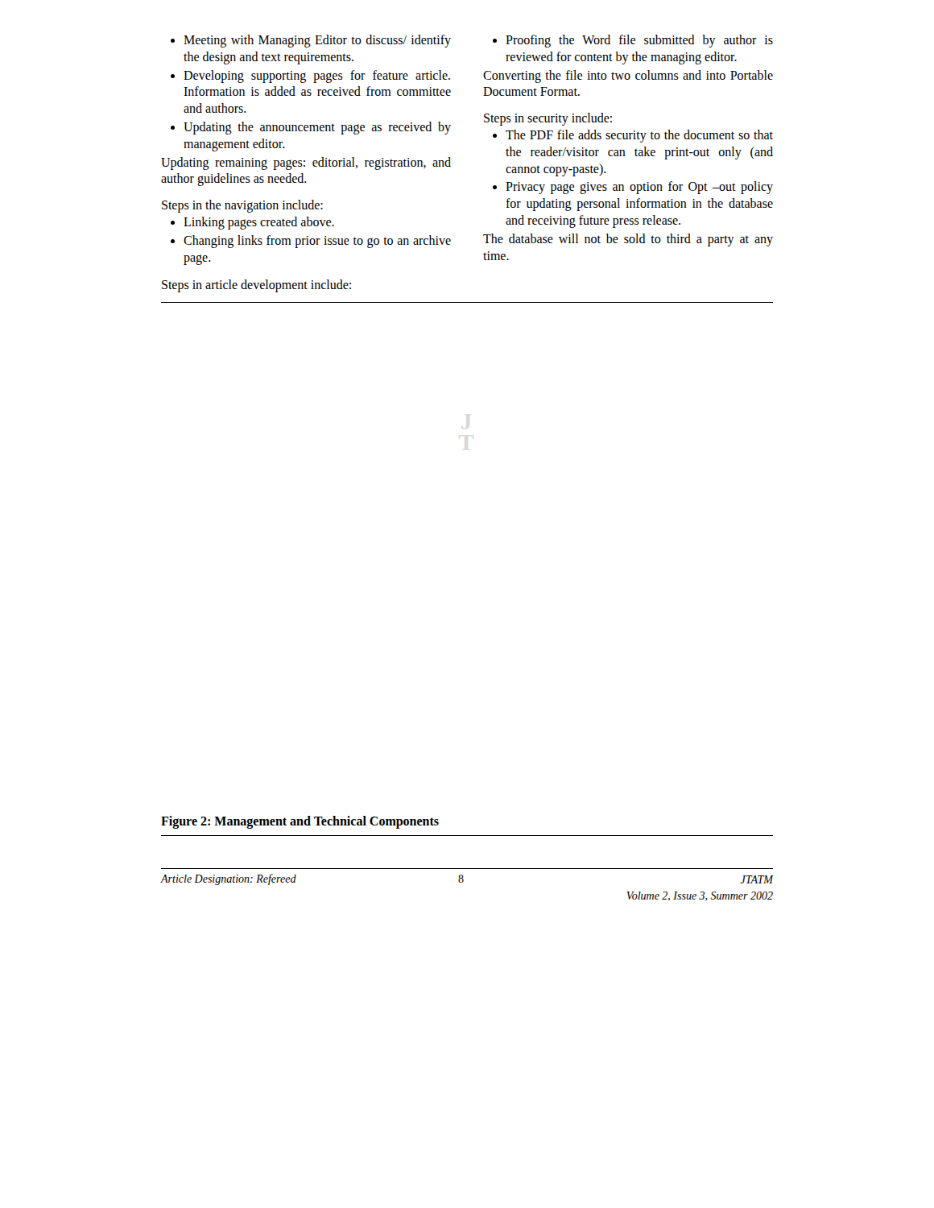J T
Meeting with Managing Editor to discuss/ identify the design and text requirements.
Developing supporting pages for feature article. Information is added as received from committee and authors.
Updating the announcement page as received by management editor.
Updating remaining pages: editorial, registration, and author guidelines as needed.
Steps in the navigation include:
Linking pages created above.
Changing links from prior issue to go to an archive page.
Steps in article development include:
Proofing the Word file submitted by author is reviewed for content by the managing editor.
Converting the file into two columns and into Portable Document Format.
Steps in security include:
The PDF file adds security to the document so that the reader/visitor can take print-out only (and cannot copy-paste).
Privacy page gives an option for Opt –out policy for updating personal information in the database and receiving future press release.
The database will not be sold to third a party at any time.
Figure 2: Management and Technical Components
Article Designation: Refereed
8
JTATM
Volume 2, Issue 3, Summer 2002